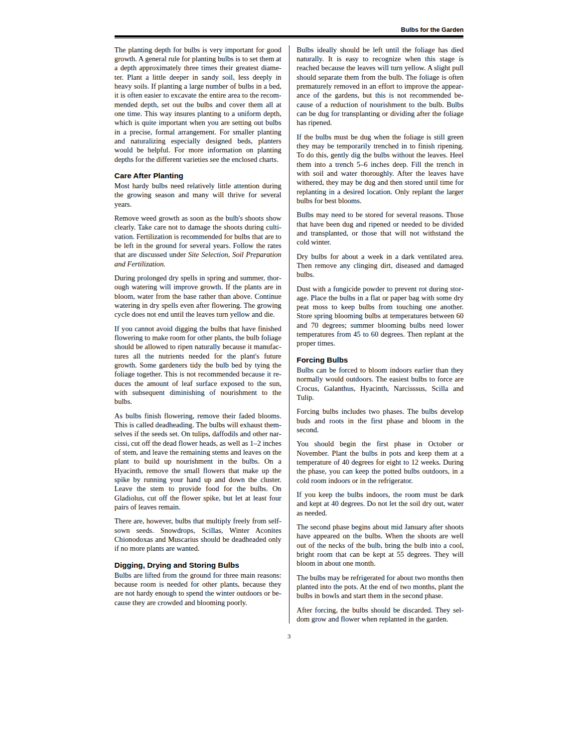Bulbs for the Garden
The planting depth for bulbs is very important for good growth. A general rule for planting bulbs is to set them at a depth approximately three times their greatest diameter. Plant a little deeper in sandy soil, less deeply in heavy soils. If planting a large number of bulbs in a bed, it is often easier to excavate the entire area to the recommended depth, set out the bulbs and cover them all at one time. This way insures planting to a uniform depth, which is quite important when you are setting out bulbs in a precise, formal arrangement. For smaller planting and naturalizing especially designed beds, planters would be helpful. For more information on planting depths for the different varieties see the enclosed charts.
Care After Planting
Most hardy bulbs need relatively little attention during the growing season and many will thrive for several years.
Remove weed growth as soon as the bulb's shoots show clearly. Take care not to damage the shoots during cultivation. Fertilization is recommended for bulbs that are to be left in the ground for several years. Follow the rates that are discussed under Site Selection, Soil Preparation and Fertilization.
During prolonged dry spells in spring and summer, thorough watering will improve growth. If the plants are in bloom, water from the base rather than above. Continue watering in dry spells even after flowering. The growing cycle does not end until the leaves turn yellow and die.
If you cannot avoid digging the bulbs that have finished flowering to make room for other plants, the bulb foliage should be allowed to ripen naturally because it manufactures all the nutrients needed for the plant's future growth. Some gardeners tidy the bulb bed by tying the foliage together. This is not recommended because it reduces the amount of leaf surface exposed to the sun, with subsequent diminishing of nourishment to the bulbs.
As bulbs finish flowering, remove their faded blooms. This is called deadheading. The bulbs will exhaust themselves if the seeds set. On tulips, daffodils and other narcissi, cut off the dead flower heads, as well as 1–2 inches of stem, and leave the remaining stems and leaves on the plant to build up nourishment in the bulbs. On a Hyacinth, remove the small flowers that make up the spike by running your hand up and down the cluster. Leave the stem to provide food for the bulbs. On Gladiolus, cut off the flower spike, but let at least four pairs of leaves remain.
There are, however, bulbs that multiply freely from self-sown seeds. Snowdrops, Scillas, Winter Aconites Chionodoxas and Muscarius should be deadheaded only if no more plants are wanted.
Digging, Drying and Storing Bulbs
Bulbs are lifted from the ground for three main reasons: because room is needed for other plants, because they are not hardy enough to spend the winter outdoors or because they are crowded and blooming poorly.
Bulbs ideally should be left until the foliage has died naturally. It is easy to recognize when this stage is reached because the leaves will turn yellow. A slight pull should separate them from the bulb. The foliage is often prematurely removed in an effort to improve the appearance of the gardens, but this is not recommended because of a reduction of nourishment to the bulb. Bulbs can be dug for transplanting or dividing after the foliage has ripened.
If the bulbs must be dug when the foliage is still green they may be temporarily trenched in to finish ripening. To do this, gently dig the bulbs without the leaves. Heel them into a trench 5–6 inches deep. Fill the trench in with soil and water thoroughly. After the leaves have withered, they may be dug and then stored until time for replanting in a desired location. Only replant the larger bulbs for best blooms.
Bulbs may need to be stored for several reasons. Those that have been dug and ripened or needed to be divided and transplanted, or those that will not withstand the cold winter.
Dry bulbs for about a week in a dark ventilated area. Then remove any clinging dirt, diseased and damaged bulbs.
Dust with a fungicide powder to prevent rot during storage. Place the bulbs in a flat or paper bag with some dry peat moss to keep bulbs from touching one another. Store spring blooming bulbs at temperatures between 60 and 70 degrees; summer blooming bulbs need lower temperatures from 45 to 60 degrees. Then replant at the proper times.
Forcing Bulbs
Bulbs can be forced to bloom indoors earlier than they normally would outdoors. The easiest bulbs to force are Crocus, Galanthus, Hyacinth, Narcisssus, Scilla and Tulip.
Forcing bulbs includes two phases. The bulbs develop buds and roots in the first phase and bloom in the second.
You should begin the first phase in October or November. Plant the bulbs in pots and keep them at a temperature of 40 degrees for eight to 12 weeks. During the phase, you can keep the potted bulbs outdoors, in a cold room indoors or in the refrigerator.
If you keep the bulbs indoors, the room must be dark and kept at 40 degrees. Do not let the soil dry out, water as needed.
The second phase begins about mid January after shoots have appeared on the bulbs. When the shoots are well out of the necks of the bulb, bring the bulb into a cool, bright room that can be kept at 55 degrees. They will bloom in about one month.
The bulbs may be refrigerated for about two months then planted into the pots. At the end of two months, plant the bulbs in bowls and start them in the second phase.
After forcing, the bulbs should be discarded. They seldom grow and flower when replanted in the garden.
3